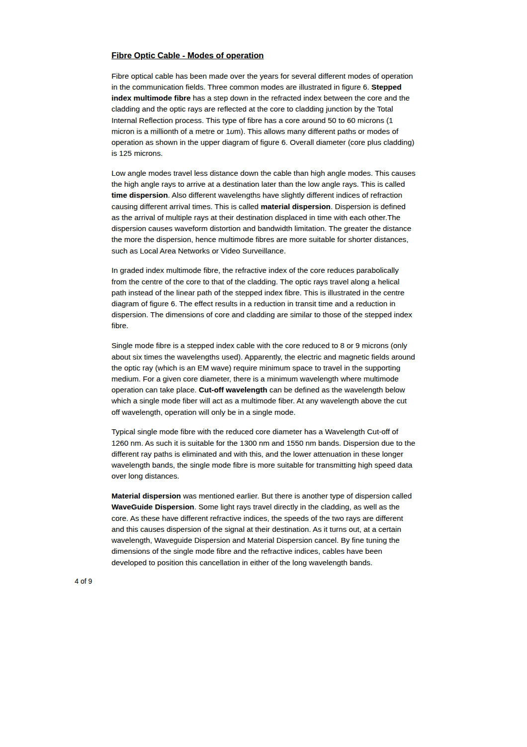Fibre Optic Cable - Modes of operation
Fibre optical cable has been made over the years for several different modes of operation in the communication fields. Three common modes are illustrated in figure 6. Stepped index multimode fibre has a step down in the refracted index between the core and the cladding and the optic rays are reflected at the core to cladding junction by the Total Internal Reflection process. This type of fibre has a core around 50 to 60 microns (1 micron is a millionth of a metre or 1um). This allows many different paths or modes of operation as shown in the upper diagram of figure 6. Overall diameter (core plus cladding) is 125 microns.
Low angle modes travel less distance down the cable than high angle modes. This causes the high angle rays to arrive at a destination later than the low angle rays. This is called time dispersion. Also different wavelengths have slightly different indices of refraction causing different arrival times. This is called material dispersion. Dispersion is defined as the arrival of multiple rays at their destination displaced in time with each other.The dispersion causes waveform distortion and bandwidth limitation. The greater the distance the more the dispersion, hence multimode fibres are more suitable for shorter distances, such as Local Area Networks or Video Surveillance.
In graded index multimode fibre, the refractive index of the core reduces parabolically from the centre of the core to that of the cladding. The optic rays travel along a helical path instead of the linear path of the stepped index fibre. This is illustrated in the centre diagram of figure 6. The effect results in a reduction in transit time and a reduction in dispersion. The dimensions of core and cladding are similar to those of the stepped index fibre.
Single mode fibre is a stepped index cable with the core reduced to 8 or 9 microns (only about six times the wavelengths used). Apparently, the electric and magnetic fields around the optic ray (which is an EM wave) require minimum space to travel in the supporting medium. For a given core diameter, there is a minimum wavelength where multimode operation can take place. Cut-off wavelength can be defined as the wavelength below which a single mode fiber will act as a multimode fiber. At any wavelength above the cut off wavelength, operation will only be in a single mode.
Typical single mode fibre with the reduced core diameter has a Wavelength Cut-off of 1260 nm. As such it is suitable for the 1300 nm and 1550 nm bands. Dispersion due to the different ray paths is eliminated and with this, and the lower attenuation in these longer wavelength bands, the single mode fibre is more suitable for transmitting high speed data over long distances.
Material dispersion was mentioned earlier. But there is another type of dispersion called WaveGuide Dispersion. Some light rays travel directly in the cladding, as well as the core. As these have different refractive indices, the speeds of the two rays are different and this causes dispersion of the signal at their destination. As it turns out, at a certain wavelength, Waveguide Dispersion and Material Dispersion cancel. By fine tuning the dimensions of the single mode fibre and the refractive indices, cables have been developed to position this cancellation in either of the long wavelength bands.
4 of 9